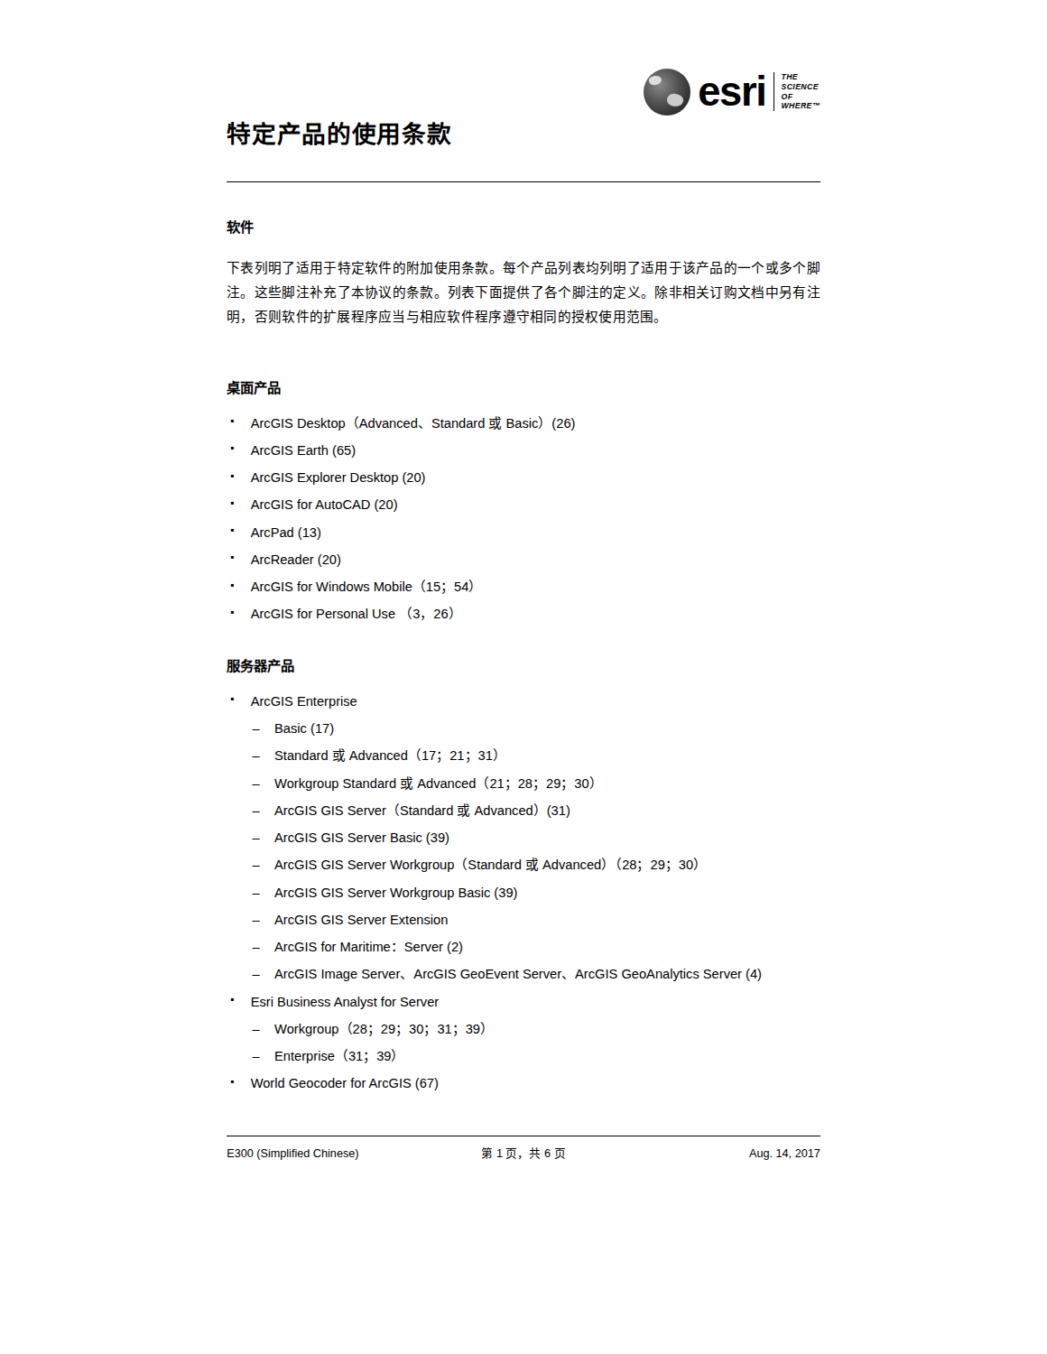特定产品的使用条款
esri
THE
SCIENCE
OF
WHERE™
软件
下表列明了适用于特定软件的附加使用条款。每个产品列表均列明了适用于该产品的一个或多个脚注。这些脚注补充了本协议的条款。列表下面提供了各个脚注的定义。除非相关订购文档中另有注明，否则软件的扩展程序应当与相应软件程序遵守相同的授权使用范围。
桌面产品
ArcGIS Desktop（Advanced、Standard 或 Basic）(26)
ArcGIS Earth (65)
ArcGIS Explorer Desktop (20)
ArcGIS for AutoCAD (20)
ArcPad (13)
ArcReader (20)
ArcGIS for Windows Mobile（15；54）
ArcGIS for Personal Use （3，26）
服务器产品
ArcGIS Enterprise
Basic (17)
Standard 或 Advanced（17；21；31）
Workgroup Standard 或 Advanced（21；28；29；30）
ArcGIS GIS Server（Standard 或 Advanced）(31)
ArcGIS GIS Server Basic (39)
ArcGIS GIS Server Workgroup（Standard 或 Advanced）（28；29；30）
ArcGIS GIS Server Workgroup Basic (39)
ArcGIS GIS Server Extension
ArcGIS for Maritime：Server (2)
ArcGIS Image Server、ArcGIS GeoEvent Server、ArcGIS GeoAnalytics Server (4)
Esri Business Analyst for Server
Workgroup（28；29；30；31；39）
Enterprise（31；39）
World Geocoder for ArcGIS (67)
E300 (Simplified Chinese)
第 1 页，共 6 页
Aug. 14, 2017